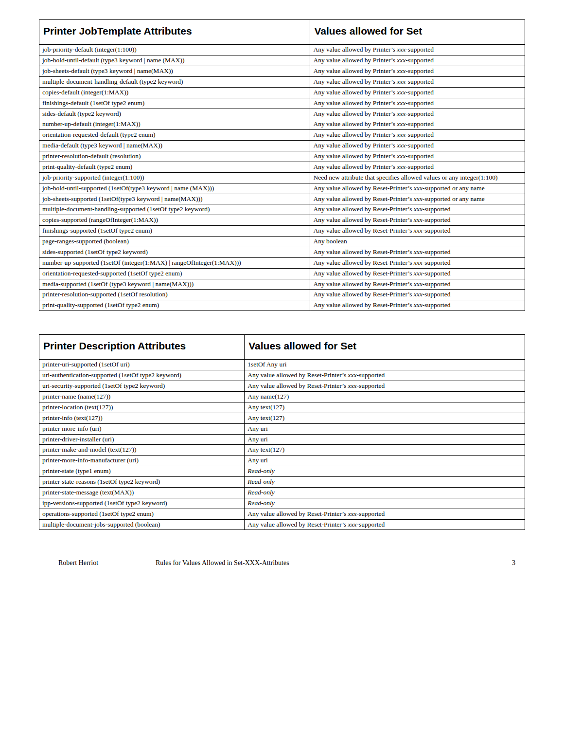| Printer JobTemplate Attributes | Values allowed for Set |
| --- | --- |
| job-priority-default (integer(1:100)) | Any value allowed by Printer’s xxx -supported |
| job-hold-until-default (type3 keyword / name (MAX)) | Any value allowed by Printer’s xxx -supported |
| job-sheets-default (type3 keyword / name(MAX)) | Any value allowed by Printer’s xxx -supported |
| multiple-document-handling-default (type2 keyword) | Any value allowed by Printer’s xxx -supported |
| copies-default (integer(1:MAX)) | Any value allowed by Printer’s xxx -supported |
| finishings-default (1setOf type2 enum) | Any value allowed by Printer’s xxx -supported |
| sides-default (type2 keyword) | Any value allowed by Printer’s xxx -supported |
| number-up-default (integer(1:MAX)) | Any value allowed by Printer’s xxx -supported |
| orientation-requested-default (type2 enum) | Any value allowed by Printer’s xxx -supported |
| media-default (type3 keyword / name(MAX)) | Any value allowed by Printer’s xxx -supported |
| printer-resolution-default (resolution) | Any value allowed by Printer’s xxx -supported |
| print-quality-default (type2 enum) | Any value allowed by Printer’s xxx -supported |
| job-priority-supported (integer(1:100)) | Need new attribute that specifies allowed values or any integer(1:100) |
| job-hold-until-supported (1setOf(type3 keyword / name (MAX))) | Any value allowed by Reset-Printer’s xxx -supported or any name |
| job-sheets-supported (1setOf(type3 keyword / name(MAX))) | Any value allowed by Reset-Printer’s xxx -supported or any name |
| multiple-document-handling-supported (1setOf type2 keyword) | Any value allowed by Reset-Printer’s xxx -supported |
| copies-supported (rangeOfInteger(1:MAX)) | Any value allowed by Reset-Printer’s xxx -supported |
| finishings-supported (1setOf type2 enum) | Any value allowed by Reset-Printer’s xxx -supported |
| page-ranges-supported (boolean) | Any boolean |
| sides-supported (1setOf type2 keyword) | Any value allowed by Reset-Printer’s xxx -supported |
| number-up-supported (1setOf (integer(1:MAX) / rangeOfInteger(1:MAX))) | Any value allowed by Reset-Printer’s xxx -supported |
| orientation-requested-supported (1setOf type2 enum) | Any value allowed by Reset-Printer’s xxx -supported |
| media-supported (1setOf (type3 keyword / name(MAX))) | Any value allowed by Reset-Printer’s xxx -supported |
| printer-resolution-supported (1setOf resolution) | Any value allowed by Reset-Printer’s xxx -supported |
| print-quality-supported (1setOf type2 enum) | Any value allowed by Reset-Printer’s xxx -supported |
| Printer Description Attributes | Values allowed for Set |
| --- | --- |
| printer-uri-supported (1setOf uri) | 1setOf Any uri |
| uri-authentication-supported (1setOf type2 keyword) | Any value allowed by Reset-Printer’s xxx -supported |
| uri-security-supported (1setOf type2 keyword) | Any value allowed by Reset-Printer’s xxx -supported |
| printer-name (name(127)) | Any name(127) |
| printer-location (text(127)) | Any text(127) |
| printer-info (text(127)) | Any text(127) |
| printer-more-info (uri) | Any uri |
| printer-driver-installer (uri) | Any uri |
| printer-make-and-model (text(127)) | Any text(127) |
| printer-more-info-manufacturer (uri) | Any uri |
| printer-state (type1 enum) | Read-only |
| printer-state-reasons (1setOf type2 keyword) | Read-only |
| printer-state-message (text(MAX)) | Read-only |
| ipp-versions-supported (1setOf type2 keyword) | Read-only |
| operations-supported (1setOf type2 enum) | Any value allowed by Reset-Printer’s xxx -supported |
| multiple-document-jobs-supported (boolean) | Any value allowed by Reset-Printer’s xxx -supported |
Robert Herriot
Rules for Values Allowed in Set-XXX-Attributes
3